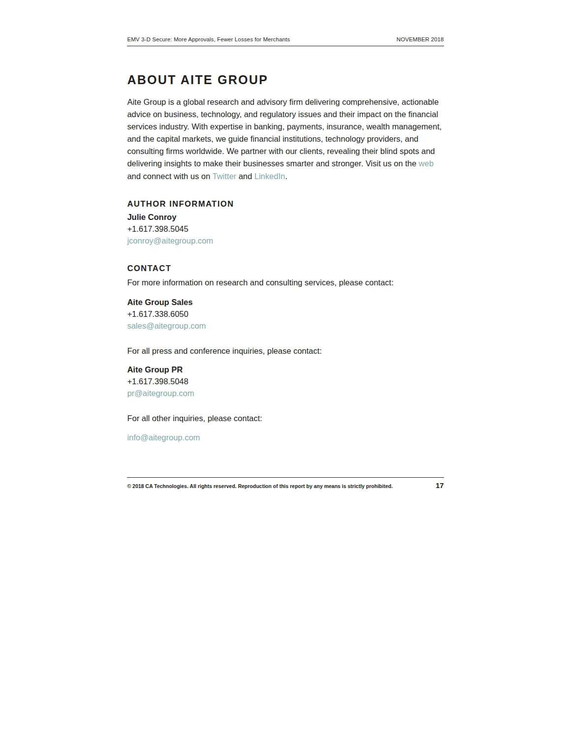EMV 3-D Secure: More Approvals, Fewer Losses for Merchants
NOVEMBER 2018
ABOUT AITE GROUP
Aite Group is a global research and advisory firm delivering comprehensive, actionable advice on business, technology, and regulatory issues and their impact on the financial services industry. With expertise in banking, payments, insurance, wealth management, and the capital markets, we guide financial institutions, technology providers, and consulting firms worldwide. We partner with our clients, revealing their blind spots and delivering insights to make their businesses smarter and stronger. Visit us on the web and connect with us on Twitter and LinkedIn.
AUTHOR INFORMATION
Julie Conroy
+1.617.398.5045
jconroy@aitegroup.com
CONTACT
For more information on research and consulting services, please contact:
Aite Group Sales
+1.617.338.6050
sales@aitegroup.com
For all press and conference inquiries, please contact:
Aite Group PR
+1.617.398.5048
pr@aitegroup.com
For all other inquiries, please contact:
info@aitegroup.com
© 2018 CA Technologies. All rights reserved. Reproduction of this report by any means is strictly prohibited.
17